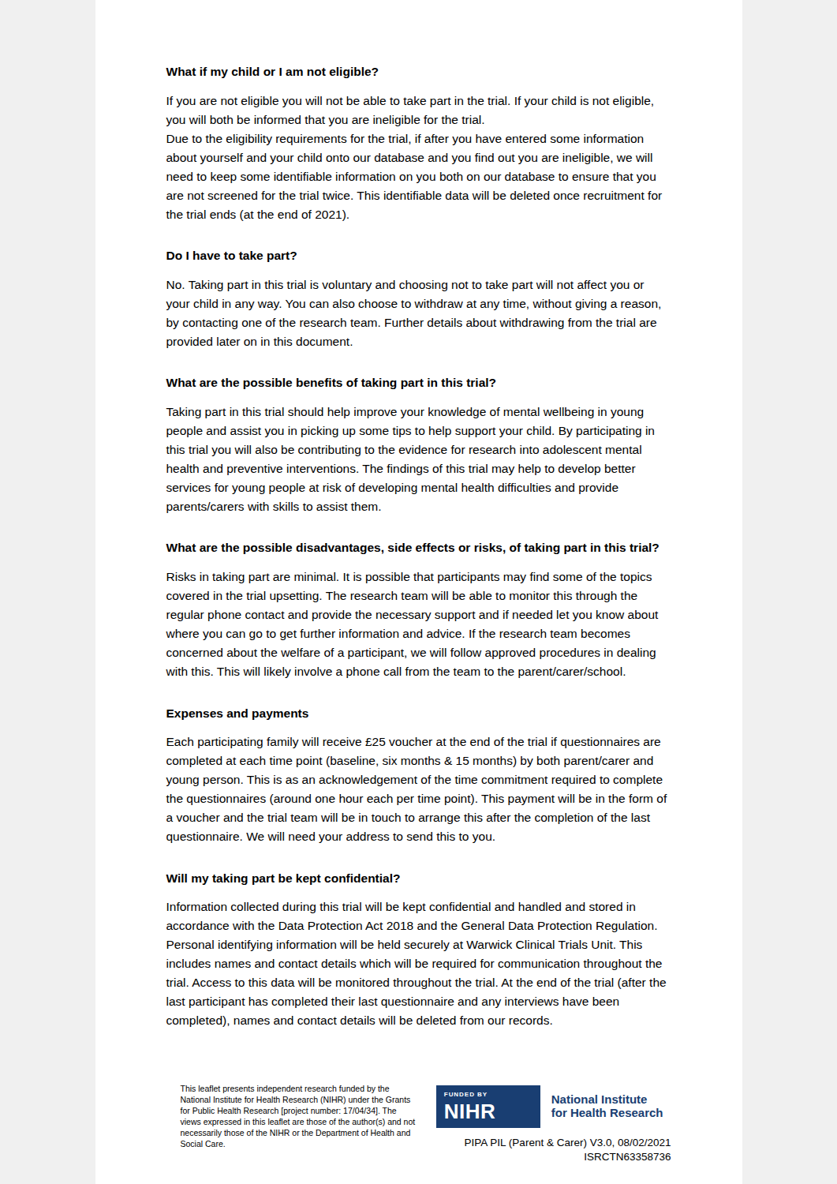What if my child or I am not eligible?
If you are not eligible you will not be able to take part in the trial. If your child is not eligible, you will both be informed that you are ineligible for the trial.
Due to the eligibility requirements for the trial, if after you have entered some information about yourself and your child onto our database and you find out you are ineligible, we will need to keep some identifiable information on you both on our database to ensure that you are not screened for the trial twice. This identifiable data will be deleted once recruitment for the trial ends (at the end of 2021).
Do I have to take part?
No. Taking part in this trial is voluntary and choosing not to take part will not affect you or your child in any way. You can also choose to withdraw at any time, without giving a reason, by contacting one of the research team. Further details about withdrawing from the trial are provided later on in this document.
What are the possible benefits of taking part in this trial?
Taking part in this trial should help improve your knowledge of mental wellbeing in young people and assist you in picking up some tips to help support your child. By participating in this trial you will also be contributing to the evidence for research into adolescent mental health and preventive interventions. The findings of this trial may help to develop better services for young people at risk of developing mental health difficulties and provide parents/carers with skills to assist them.
What are the possible disadvantages, side effects or risks, of taking part in this trial?
Risks in taking part are minimal. It is possible that participants may find some of the topics covered in the trial upsetting. The research team will be able to monitor this through the regular phone contact and provide the necessary support and if needed let you know about where you can go to get further information and advice. If the research team becomes concerned about the welfare of a participant, we will follow approved procedures in dealing with this. This will likely involve a phone call from the team to the parent/carer/school.
Expenses and payments
Each participating family will receive £25 voucher at the end of the trial if questionnaires are completed at each time point (baseline, six months & 15 months) by both parent/carer and young person. This is as an acknowledgement of the time commitment required to complete the questionnaires (around one hour each per time point). This payment will be in the form of a voucher and the trial team will be in touch to arrange this after the completion of the last questionnaire. We will need your address to send this to you.
Will my taking part be kept confidential?
Information collected during this trial will be kept confidential and handled and stored in accordance with the Data Protection Act 2018 and the General Data Protection Regulation. Personal identifying information will be held securely at Warwick Clinical Trials Unit. This includes names and contact details which will be required for communication throughout the trial. Access to this data will be monitored throughout the trial. At the end of the trial (after the last participant has completed their last questionnaire and any interviews have been completed), names and contact details will be deleted from our records.
This leaflet presents independent research funded by the National Institute for Health Research (NIHR) under the Grants for Public Health Research [project number: 17/04/34]. The views expressed in this leaflet are those of the author(s) and not necessarily those of the NIHR or the Department of Health and Social Care.
FUNDED BY NIHR
National Institute for Health Research
PIPA PIL (Parent & Carer) V3.0, 08/02/2021
ISRCTN63358736